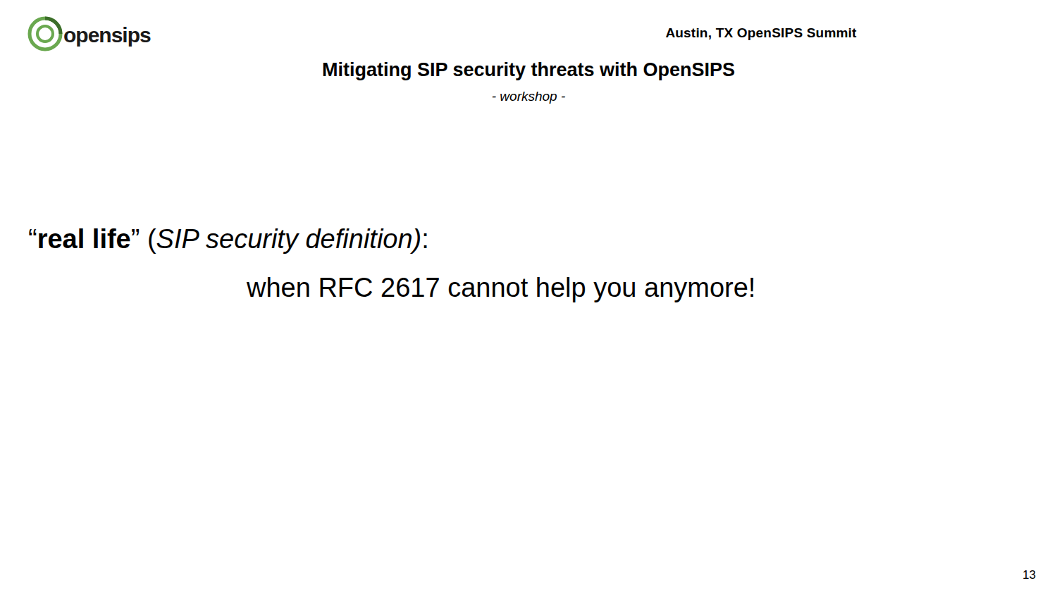opensips
Austin, TX OpenSIPS Summit
Mitigating SIP security threats with OpenSIPS
- workshop -
“real life” (SIP security definition): when RFC 2617 cannot help you anymore!
13